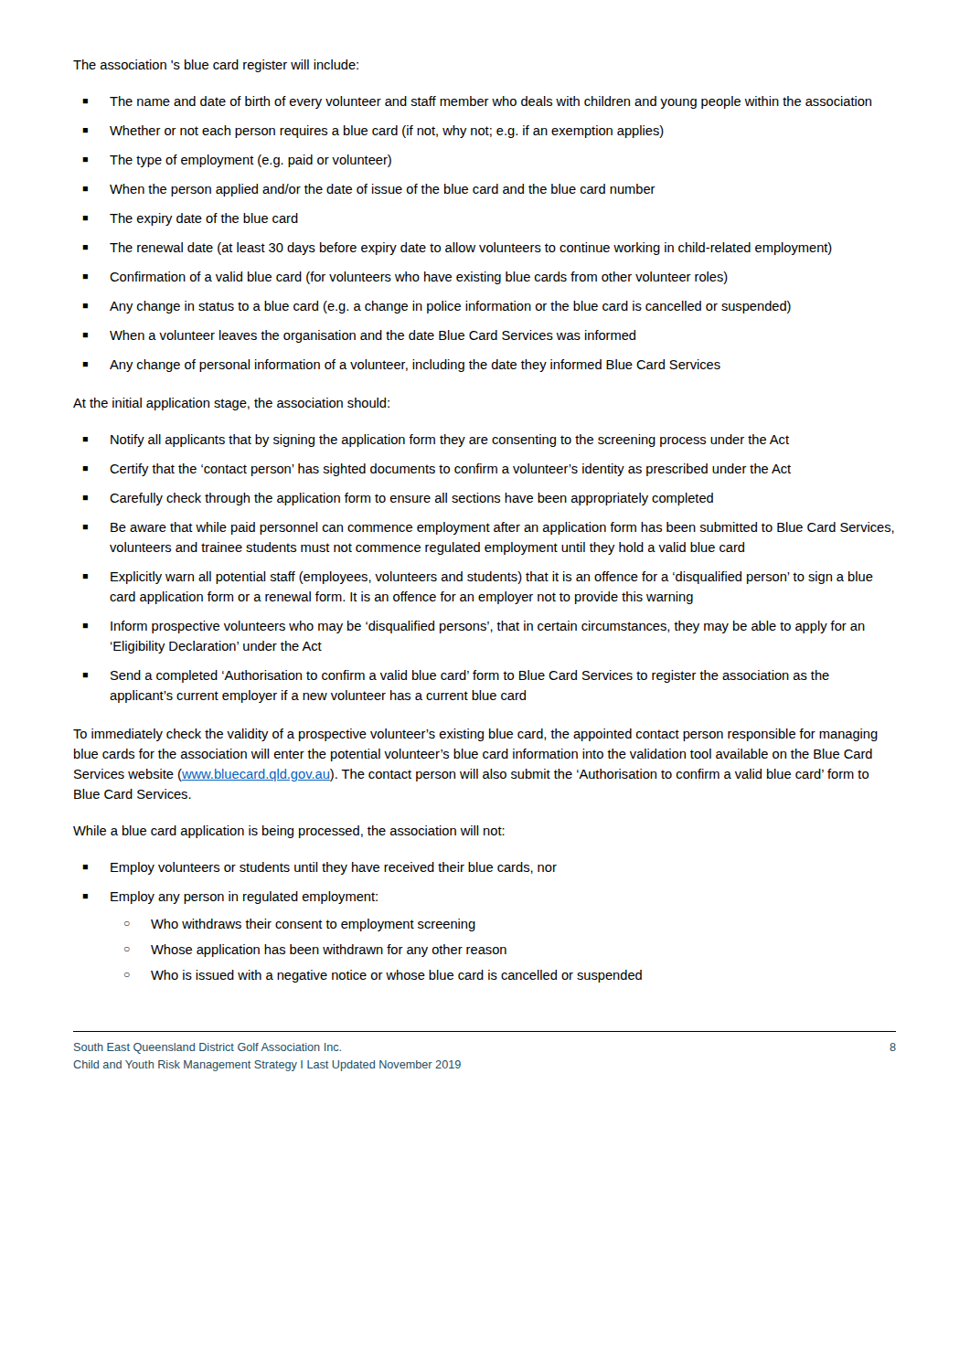The association 's blue card register will include:
The name and date of birth of every volunteer and staff member who deals with children and young people within the association
Whether or not each person requires a blue card (if not, why not; e.g. if an exemption applies)
The type of employment (e.g. paid or volunteer)
When the person applied and/or the date of issue of the blue card and the blue card number
The expiry date of the blue card
The renewal date (at least 30 days before expiry date to allow volunteers to continue working in child-related employment)
Confirmation of a valid blue card (for volunteers who have existing blue cards from other volunteer roles)
Any change in status to a blue card (e.g. a change in police information or the blue card is cancelled or suspended)
When a volunteer leaves the organisation and the date Blue Card Services was informed
Any change of personal information of a volunteer, including the date they informed Blue Card Services
At the initial application stage, the association should:
Notify all applicants that by signing the application form they are consenting to the screening process under the Act
Certify that the ‘contact person’ has sighted documents to confirm a volunteer’s identity as prescribed under the Act
Carefully check through the application form to ensure all sections have been appropriately completed
Be aware that while paid personnel can commence employment after an application form has been submitted to Blue Card Services, volunteers and trainee students must not commence regulated employment until they hold a valid blue card
Explicitly warn all potential staff (employees, volunteers and students) that it is an offence for a ‘disqualified person’ to sign a blue card application form or a renewal form. It is an offence for an employer not to provide this warning
Inform prospective volunteers who may be ‘disqualified persons’, that in certain circumstances, they may be able to apply for an ‘Eligibility Declaration’ under the Act
Send a completed ‘Authorisation to confirm a valid blue card’ form to Blue Card Services to register the association as the applicant’s current employer if a new volunteer has a current blue card
To immediately check the validity of a prospective volunteer’s existing blue card, the appointed contact person responsible for managing blue cards for the association will enter the potential volunteer’s blue card information into the validation tool available on the Blue Card Services website (www.bluecard.qld.gov.au). The contact person will also submit the ‘Authorisation to confirm a valid blue card’ form to Blue Card Services.
While a blue card application is being processed, the association will not:
Employ volunteers or students until they have received their blue cards, nor
Employ any person in regulated employment:
Who withdraws their consent to employment screening
Whose application has been withdrawn for any other reason
Who is issued with a negative notice or whose blue card is cancelled or suspended
South East Queensland District Golf Association Inc. Child and Youth Risk Management Strategy I Last Updated November 2019 8